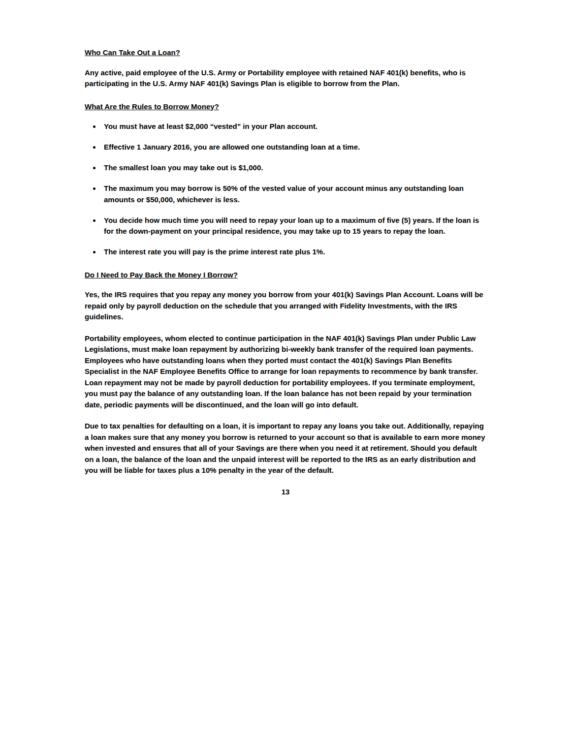Who Can Take Out a Loan?
Any active, paid employee of the U.S. Army or Portability employee with retained NAF 401(k) benefits, who is participating in the U.S. Army NAF 401(k) Savings Plan is eligible to borrow from the Plan.
What Are the Rules to Borrow Money?
You must have at least $2,000 “vested” in your Plan account.
Effective 1 January 2016, you are allowed one outstanding loan at a time.
The smallest loan you may take out is $1,000.
The maximum you may borrow is 50% of the vested value of your account minus any outstanding loan amounts or $50,000, whichever is less.
You decide how much time you will need to repay your loan up to a maximum of five (5) years. If the loan is for the down-payment on your principal residence, you may take up to 15 years to repay the loan.
The interest rate you will pay is the prime interest rate plus 1%.
Do I Need to Pay Back the Money I Borrow?
Yes, the IRS requires that you repay any money you borrow from your 401(k) Savings Plan Account. Loans will be repaid only by payroll deduction on the schedule that you arranged with Fidelity Investments, with the IRS guidelines.
Portability employees, whom elected to continue participation in the NAF 401(k) Savings Plan under Public Law Legislations, must make loan repayment by authorizing bi-weekly bank transfer of the required loan payments. Employees who have outstanding loans when they ported must contact the 401(k) Savings Plan Benefits Specialist in the NAF Employee Benefits Office to arrange for loan repayments to recommence by bank transfer. Loan repayment may not be made by payroll deduction for portability employees. If you terminate employment, you must pay the balance of any outstanding loan. If the loan balance has not been repaid by your termination date, periodic payments will be discontinued, and the loan will go into default.
Due to tax penalties for defaulting on a loan, it is important to repay any loans you take out. Additionally, repaying a loan makes sure that any money you borrow is returned to your account so that is available to earn more money when invested and ensures that all of your Savings are there when you need it at retirement. Should you default on a loan, the balance of the loan and the unpaid interest will be reported to the IRS as an early distribution and you will be liable for taxes plus a 10% penalty in the year of the default.
13